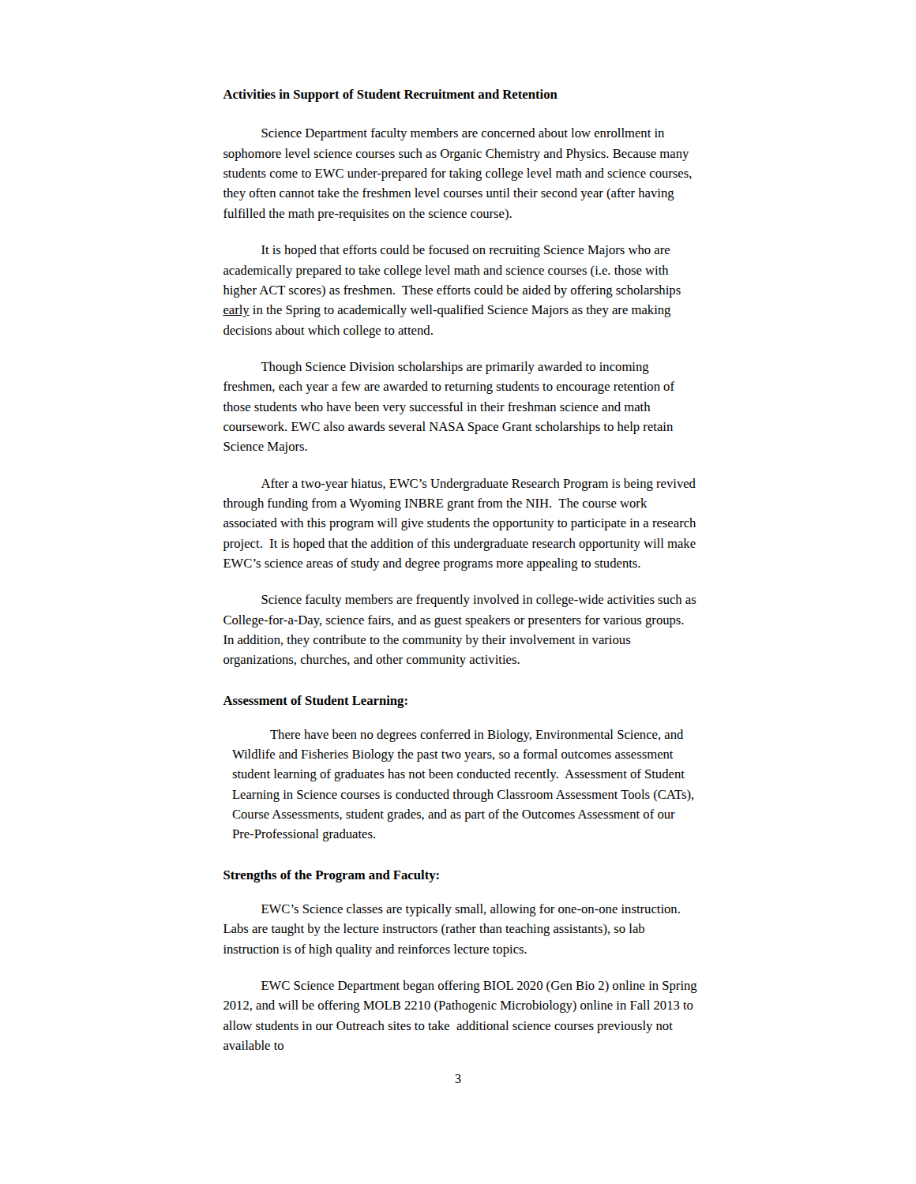Activities in Support of Student Recruitment and Retention
Science Department faculty members are concerned about low enrollment in sophomore level science courses such as Organic Chemistry and Physics. Because many students come to EWC under-prepared for taking college level math and science courses, they often cannot take the freshmen level courses until their second year (after having fulfilled the math pre-requisites on the science course).
It is hoped that efforts could be focused on recruiting Science Majors who are academically prepared to take college level math and science courses (i.e. those with higher ACT scores) as freshmen. These efforts could be aided by offering scholarships early in the Spring to academically well-qualified Science Majors as they are making decisions about which college to attend.
Though Science Division scholarships are primarily awarded to incoming freshmen, each year a few are awarded to returning students to encourage retention of those students who have been very successful in their freshman science and math coursework. EWC also awards several NASA Space Grant scholarships to help retain Science Majors.
After a two-year hiatus, EWC’s Undergraduate Research Program is being revived through funding from a Wyoming INBRE grant from the NIH. The course work associated with this program will give students the opportunity to participate in a research project. It is hoped that the addition of this undergraduate research opportunity will make EWC’s science areas of study and degree programs more appealing to students.
Science faculty members are frequently involved in college-wide activities such as College-for-a-Day, science fairs, and as guest speakers or presenters for various groups. In addition, they contribute to the community by their involvement in various organizations, churches, and other community activities.
Assessment of Student Learning:
There have been no degrees conferred in Biology, Environmental Science, and Wildlife and Fisheries Biology the past two years, so a formal outcomes assessment student learning of graduates has not been conducted recently. Assessment of Student Learning in Science courses is conducted through Classroom Assessment Tools (CATs), Course Assessments, student grades, and as part of the Outcomes Assessment of our Pre-Professional graduates.
Strengths of the Program and Faculty:
EWC’s Science classes are typically small, allowing for one-on-one instruction. Labs are taught by the lecture instructors (rather than teaching assistants), so lab instruction is of high quality and reinforces lecture topics.
EWC Science Department began offering BIOL 2020 (Gen Bio 2) online in Spring 2012, and will be offering MOLB 2210 (Pathogenic Microbiology) online in Fall 2013 to allow students in our Outreach sites to take additional science courses previously not available to
3